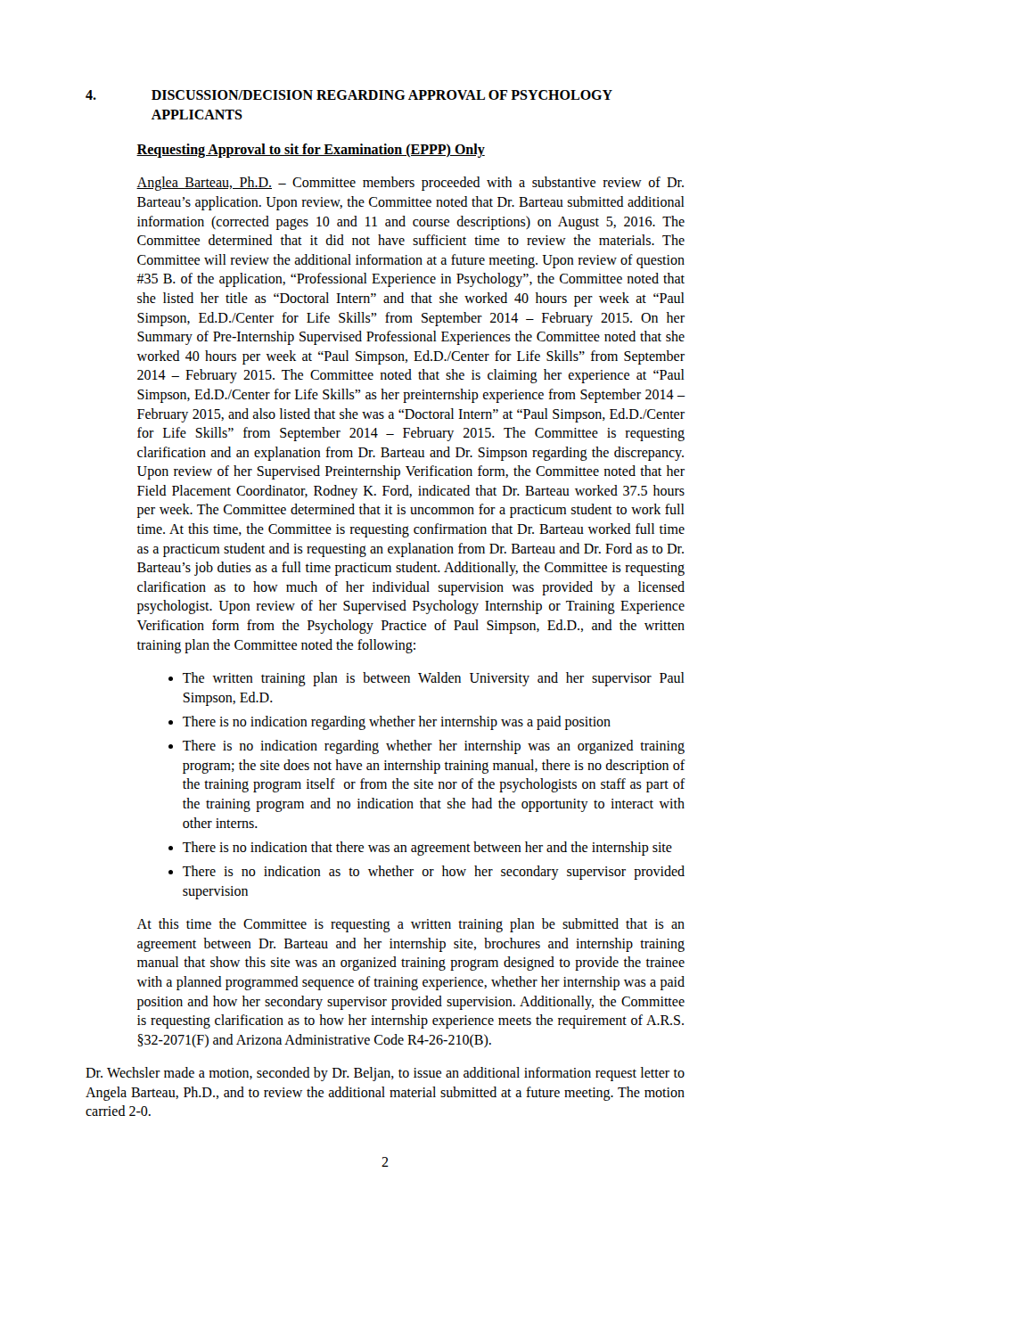4. DISCUSSION/DECISION REGARDING APPROVAL OF PSYCHOLOGY APPLICANTS
Requesting Approval to sit for Examination (EPPP) Only
Anglea Barteau, Ph.D. – Committee members proceeded with a substantive review of Dr. Barteau’s application. Upon review, the Committee noted that Dr. Barteau submitted additional information (corrected pages 10 and 11 and course descriptions) on August 5, 2016. The Committee determined that it did not have sufficient time to review the materials. The Committee will review the additional information at a future meeting. Upon review of question #35 B. of the application, “Professional Experience in Psychology”, the Committee noted that she listed her title as “Doctoral Intern” and that she worked 40 hours per week at “Paul Simpson, Ed.D./Center for Life Skills” from September 2014 – February 2015. On her Summary of Pre-Internship Supervised Professional Experiences the Committee noted that she worked 40 hours per week at “Paul Simpson, Ed.D./Center for Life Skills” from September 2014 – February 2015. The Committee noted that she is claiming her experience at “Paul Simpson, Ed.D./Center for Life Skills” as her preinternship experience from September 2014 – February 2015, and also listed that she was a “Doctoral Intern” at “Paul Simpson, Ed.D./Center for Life Skills” from September 2014 – February 2015. The Committee is requesting clarification and an explanation from Dr. Barteau and Dr. Simpson regarding the discrepancy. Upon review of her Supervised Preinternship Verification form, the Committee noted that her Field Placement Coordinator, Rodney K. Ford, indicated that Dr. Barteau worked 37.5 hours per week. The Committee determined that it is uncommon for a practicum student to work full time. At this time, the Committee is requesting confirmation that Dr. Barteau worked full time as a practicum student and is requesting an explanation from Dr. Barteau and Dr. Ford as to Dr. Barteau’s job duties as a full time practicum student. Additionally, the Committee is requesting clarification as to how much of her individual supervision was provided by a licensed psychologist. Upon review of her Supervised Psychology Internship or Training Experience Verification form from the Psychology Practice of Paul Simpson, Ed.D., and the written training plan the Committee noted the following:
The written training plan is between Walden University and her supervisor Paul Simpson, Ed.D.
There is no indication regarding whether her internship was a paid position
There is no indication regarding whether her internship was an organized training program; the site does not have an internship training manual, there is no description of the training program itself or from the site nor of the psychologists on staff as part of the training program and no indication that she had the opportunity to interact with other interns.
There is no indication that there was an agreement between her and the internship site
There is no indication as to whether or how her secondary supervisor provided supervision
At this time the Committee is requesting a written training plan be submitted that is an agreement between Dr. Barteau and her internship site, brochures and internship training manual that show this site was an organized training program designed to provide the trainee with a planned programmed sequence of training experience, whether her internship was a paid position and how her secondary supervisor provided supervision. Additionally, the Committee is requesting clarification as to how her internship experience meets the requirement of A.R.S. §32-2071(F) and Arizona Administrative Code R4-26-210(B).
Dr. Wechsler made a motion, seconded by Dr. Beljan, to issue an additional information request letter to Angela Barteau, Ph.D., and to review the additional material submitted at a future meeting. The motion carried 2-0.
2